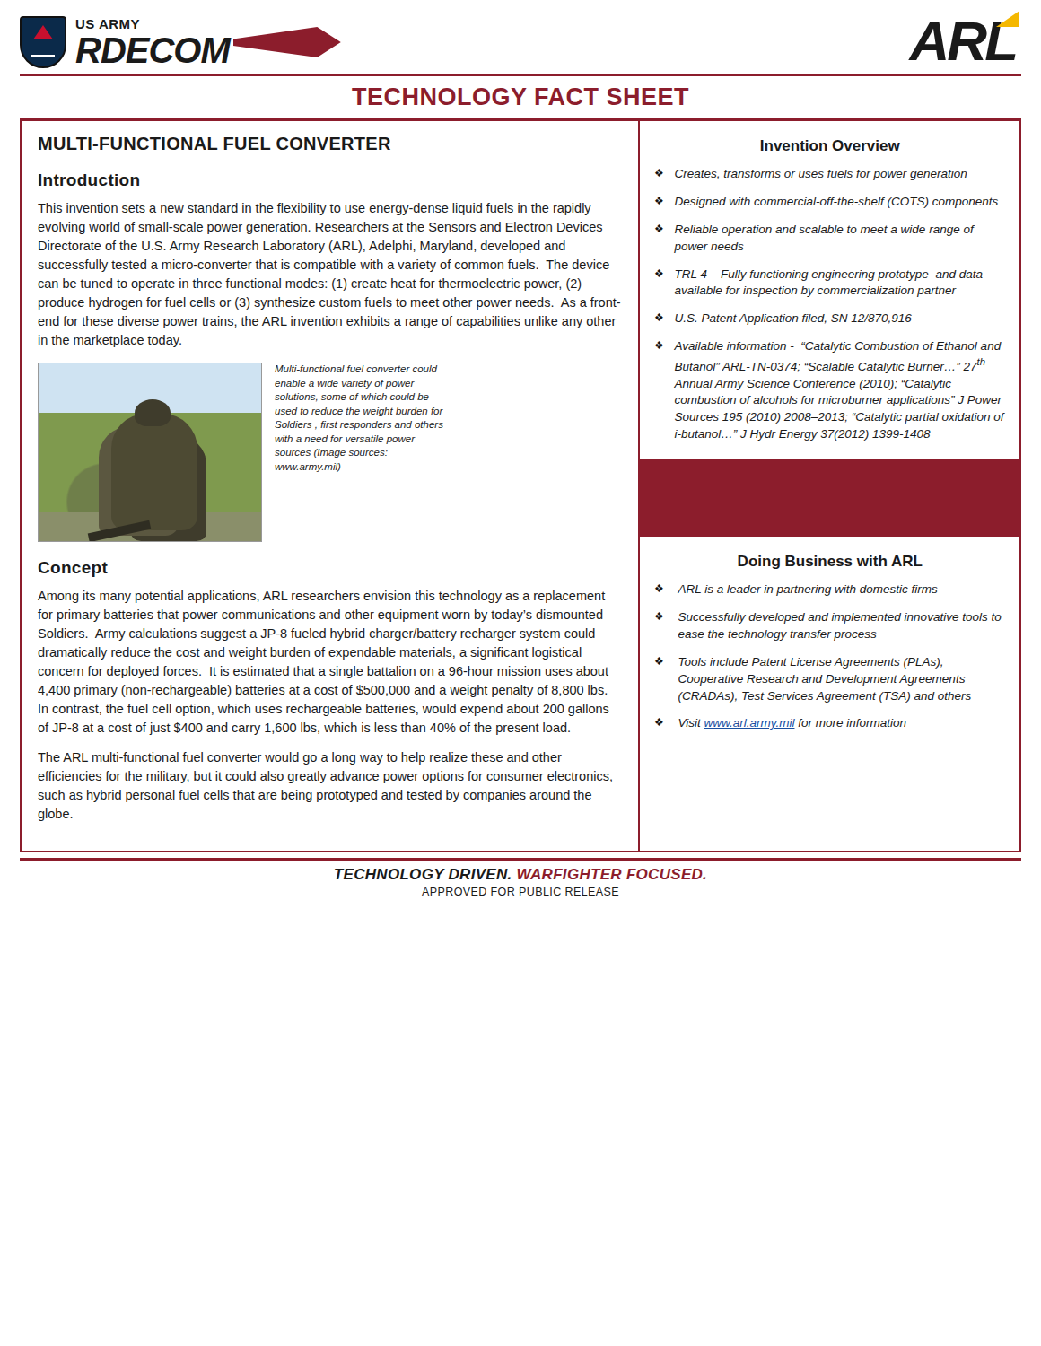US ARMY
RDECOM
ARL
TECHNOLOGY FACT SHEET
MULTI-FUNCTIONAL FUEL CONVERTER
Introduction
This invention sets a new standard in the flexibility to use energy-dense liquid fuels in the rapidly evolving world of small-scale power generation. Researchers at the Sensors and Electron Devices Directorate of the U.S. Army Research Laboratory (ARL), Adelphi, Maryland, developed and successfully tested a micro-converter that is compatible with a variety of common fuels. The device can be tuned to operate in three functional modes: (1) create heat for thermoelectric power, (2) produce hydrogen for fuel cells or (3) synthesize custom fuels to meet other power needs. As a front-end for these diverse power trains, the ARL invention exhibits a range of capabilities unlike any other in the marketplace today.
Multi-functional fuel converter could enable a wide variety of power solutions, some of which could be used to reduce the weight burden for Soldiers , first responders and others with a need for versatile power sources (Image sources: www.army.mil)
Concept
Among its many potential applications, ARL researchers envision this technology as a replacement for primary batteries that power communications and other equipment worn by today’s dismounted Soldiers. Army calculations suggest a JP-8 fueled hybrid charger/battery recharger system could dramatically reduce the cost and weight burden of expendable materials, a significant logistical concern for deployed forces. It is estimated that a single battalion on a 96-hour mission uses about 4,400 primary (non-rechargeable) batteries at a cost of $500,000 and a weight penalty of 8,800 lbs. In contrast, the fuel cell option, which uses rechargeable batteries, would expend about 200 gallons of JP-8 at a cost of just $400 and carry 1,600 lbs, which is less than 40% of the present load.
The ARL multi-functional fuel converter would go a long way to help realize these and other efficiencies for the military, but it could also greatly advance power options for consumer electronics, such as hybrid personal fuel cells that are being prototyped and tested by companies around the globe.
Invention Overview
Creates, transforms or uses fuels for power generation
Designed with commercial-off-the-shelf (COTS) components
Reliable operation and scalable to meet a wide range of power needs
TRL 4 – Fully functioning engineering prototype and data available for inspection by commercialization partner
U.S. Patent Application filed, SN 12/870,916
Available information - “Catalytic Combustion of Ethanol and Butanol” ARL-TN-0374; “Scalable Catalytic Burner…” 27th Annual Army Science Conference (2010); “Catalytic combustion of alcohols for microburner applications” J Power Sources 195 (2010) 2008–2013; “Catalytic partial oxidation of i-butanol…” J Hydr Energy 37(2012) 1399-1408
Doing Business with ARL
ARL is a leader in partnering with domestic firms
Successfully developed and implemented innovative tools to ease the technology transfer process
Tools include Patent License Agreements (PLAs), Cooperative Research and Development Agreements (CRADAs), Test Services Agreement (TSA) and others
Visit www.arl.army.mil for more information
TECHNOLOGY DRIVEN. WARFIGHTER FOCUSED.
APPROVED FOR PUBLIC RELEASE